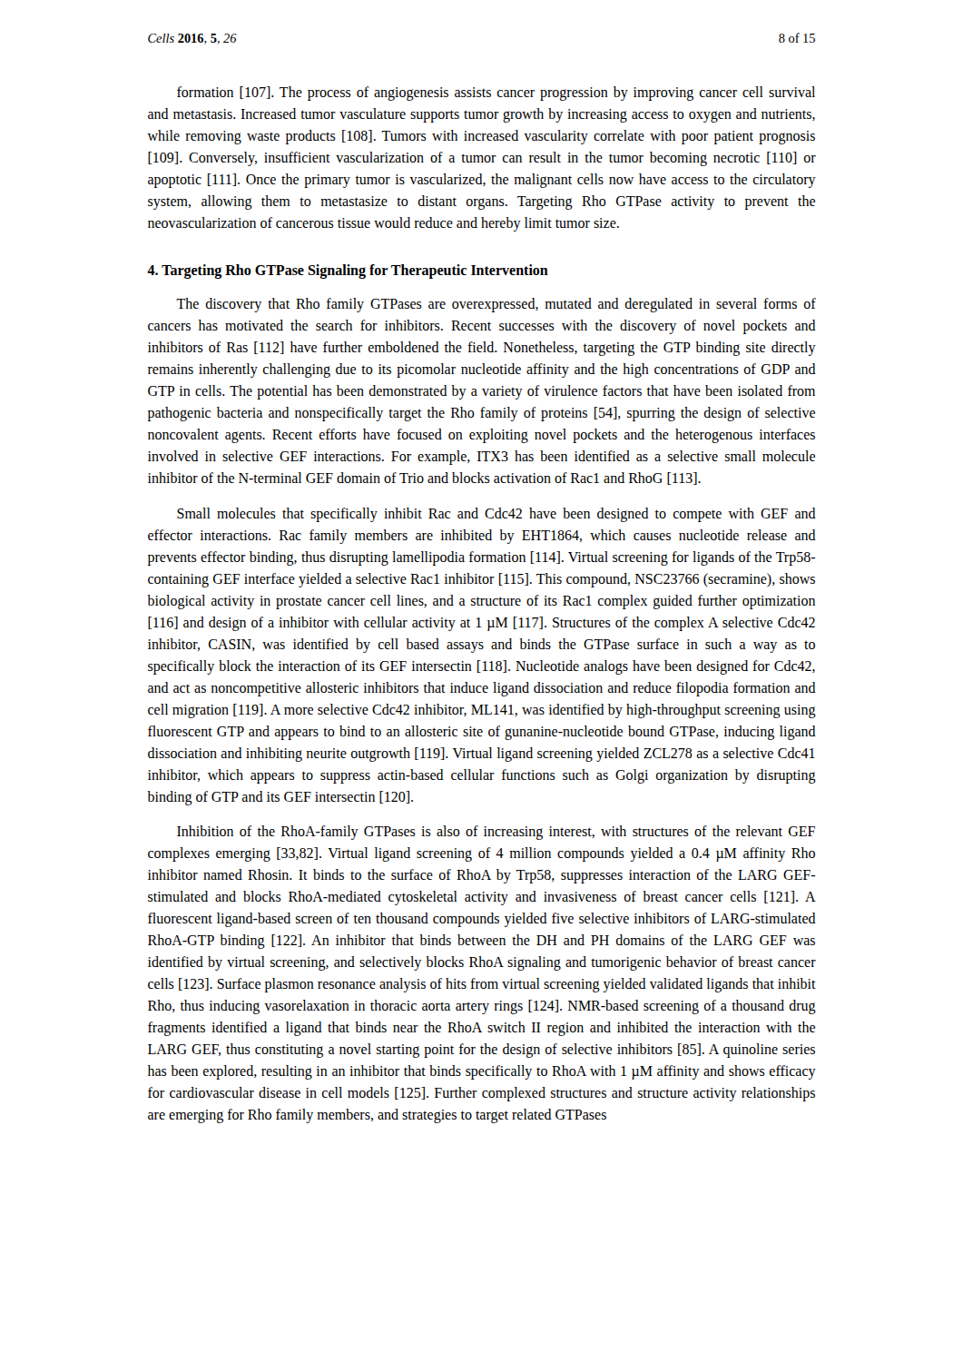Cells 2016, 5, 26 8 of 15
formation [107]. The process of angiogenesis assists cancer progression by improving cancer cell survival and metastasis. Increased tumor vasculature supports tumor growth by increasing access to oxygen and nutrients, while removing waste products [108]. Tumors with increased vascularity correlate with poor patient prognosis [109]. Conversely, insufficient vascularization of a tumor can result in the tumor becoming necrotic [110] or apoptotic [111]. Once the primary tumor is vascularized, the malignant cells now have access to the circulatory system, allowing them to metastasize to distant organs. Targeting Rho GTPase activity to prevent the neovascularization of cancerous tissue would reduce and hereby limit tumor size.
4. Targeting Rho GTPase Signaling for Therapeutic Intervention
The discovery that Rho family GTPases are overexpressed, mutated and deregulated in several forms of cancers has motivated the search for inhibitors. Recent successes with the discovery of novel pockets and inhibitors of Ras [112] have further emboldened the field. Nonetheless, targeting the GTP binding site directly remains inherently challenging due to its picomolar nucleotide affinity and the high concentrations of GDP and GTP in cells. The potential has been demonstrated by a variety of virulence factors that have been isolated from pathogenic bacteria and nonspecifically target the Rho family of proteins [54], spurring the design of selective noncovalent agents. Recent efforts have focused on exploiting novel pockets and the heterogenous interfaces involved in selective GEF interactions. For example, ITX3 has been identified as a selective small molecule inhibitor of the N-terminal GEF domain of Trio and blocks activation of Rac1 and RhoG [113].
Small molecules that specifically inhibit Rac and Cdc42 have been designed to compete with GEF and effector interactions. Rac family members are inhibited by EHT1864, which causes nucleotide release and prevents effector binding, thus disrupting lamellipodia formation [114]. Virtual screening for ligands of the Trp58-containing GEF interface yielded a selective Rac1 inhibitor [115]. This compound, NSC23766 (secramine), shows biological activity in prostate cancer cell lines, and a structure of its Rac1 complex guided further optimization [116] and design of a inhibitor with cellular activity at 1 µM [117]. Structures of the complex A selective Cdc42 inhibitor, CASIN, was identified by cell based assays and binds the GTPase surface in such a way as to specifically block the interaction of its GEF intersectin [118]. Nucleotide analogs have been designed for Cdc42, and act as noncompetitive allosteric inhibitors that induce ligand dissociation and reduce filopodia formation and cell migration [119]. A more selective Cdc42 inhibitor, ML141, was identified by high-throughput screening using fluorescent GTP and appears to bind to an allosteric site of gunanine-nucleotide bound GTPase, inducing ligand dissociation and inhibiting neurite outgrowth [119]. Virtual ligand screening yielded ZCL278 as a selective Cdc41 inhibitor, which appears to suppress actin-based cellular functions such as Golgi organization by disrupting binding of GTP and its GEF intersectin [120].
Inhibition of the RhoA-family GTPases is also of increasing interest, with structures of the relevant GEF complexes emerging [33,82]. Virtual ligand screening of 4 million compounds yielded a 0.4 µM affinity Rho inhibitor named Rhosin. It binds to the surface of RhoA by Trp58, suppresses interaction of the LARG GEF-stimulated and blocks RhoA-mediated cytoskeletal activity and invasiveness of breast cancer cells [121]. A fluorescent ligand-based screen of ten thousand compounds yielded five selective inhibitors of LARG-stimulated RhoA-GTP binding [122]. An inhibitor that binds between the DH and PH domains of the LARG GEF was identified by virtual screening, and selectively blocks RhoA signaling and tumorigenic behavior of breast cancer cells [123]. Surface plasmon resonance analysis of hits from virtual screening yielded validated ligands that inhibit Rho, thus inducing vasorelaxation in thoracic aorta artery rings [124]. NMR-based screening of a thousand drug fragments identified a ligand that binds near the RhoA switch II region and inhibited the interaction with the LARG GEF, thus constituting a novel starting point for the design of selective inhibitors [85]. A quinoline series has been explored, resulting in an inhibitor that binds specifically to RhoA with 1 µM affinity and shows efficacy for cardiovascular disease in cell models [125]. Further complexed structures and structure activity relationships are emerging for Rho family members, and strategies to target related GTPases